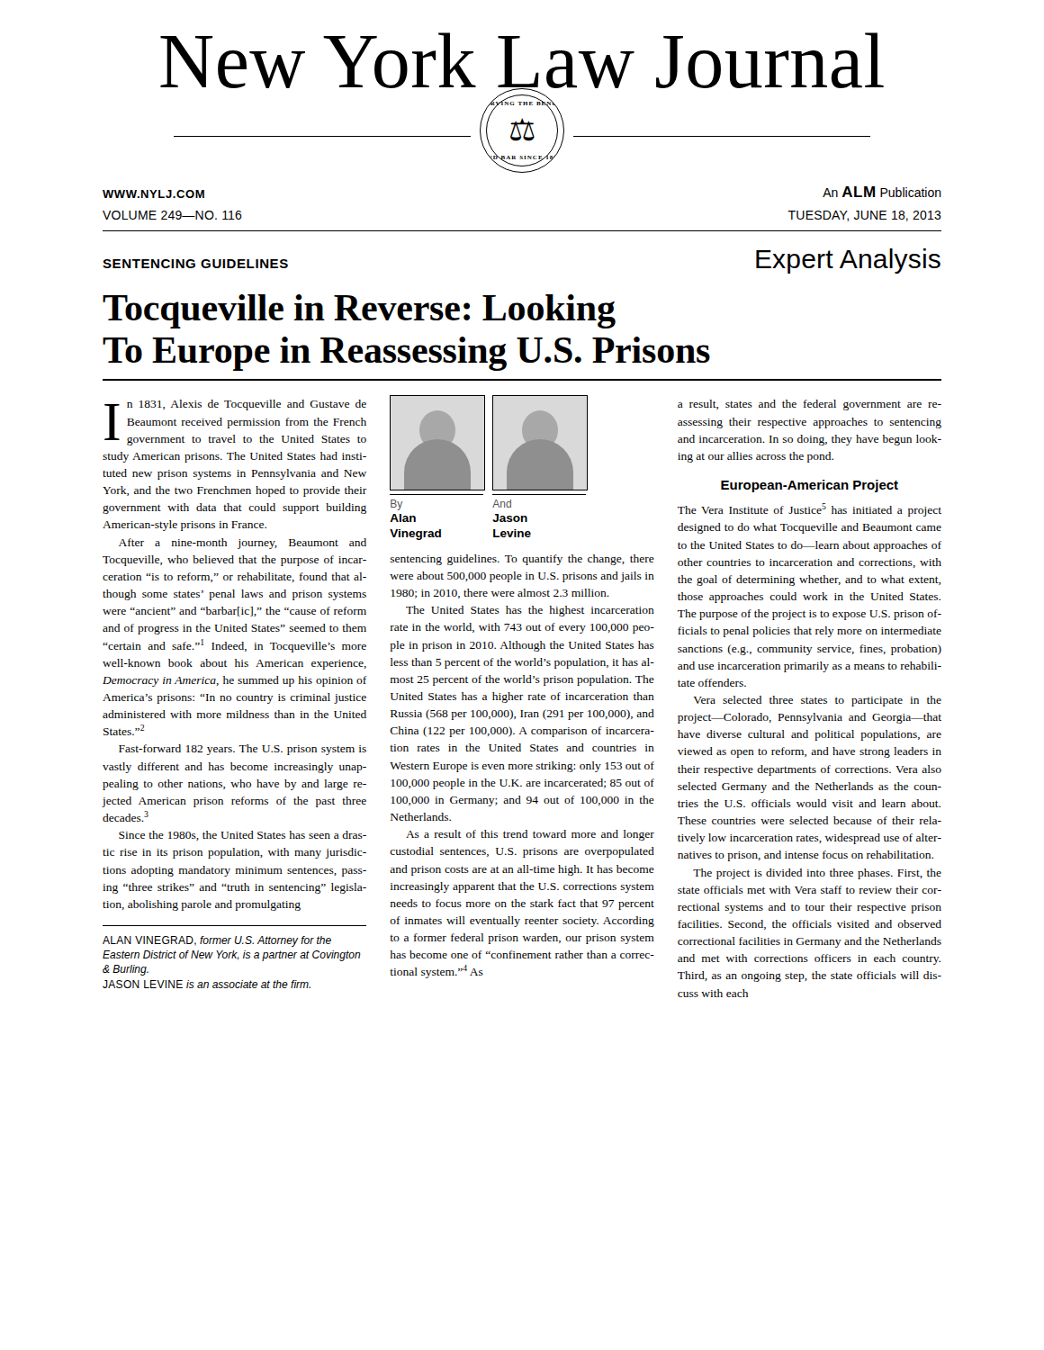New York Law Journal
SERVING THE BENCH
⚖
AND BAR SINCE 1888
WWW.NYLJ.COM
VOLUME 249—NO. 116
An ALM Publication
TUESDAY, JUNE 18, 2013
SENTENCING GUIDELINES
Expert Analysis
Tocqueville in Reverse: Looking
To Europe in Reassessing U.S. Prisons
In 1831, Alexis de Tocqueville and Gustave de Beaumont received permission from the French government to travel to the United States to study American prisons. The United States had instituted new prison systems in Pennsylvania and New York, and the two Frenchmen hoped to provide their government with data that could support building American-style prisons in France.
After a nine-month journey, Beaumont and Tocqueville, who believed that the purpose of incarceration “is to reform,” or rehabilitate, found that although some states’ penal laws and prison systems were “ancient” and “barbar[ic],” the “cause of reform and of progress in the United States” seemed to them “certain and safe.”1 Indeed, in Tocqueville’s more well-known book about his American experience, Democracy in America, he summed up his opinion of America’s prisons: “In no country is criminal justice administered with more mildness than in the United States.”2
Fast-forward 182 years. The U.S. prison system is vastly different and has become increasingly unappealing to other nations, who have by and large rejected American prison reforms of the past three decades.3
Since the 1980s, the United States has seen a drastic rise in its prison population, with many jurisdictions adopting mandatory minimum sentences, passing “three strikes” and “truth in sentencing” legislation, abolishing parole and promulgating
ALAN VINEGRAD, former U.S. Attorney for the Eastern District of New York, is a partner at Covington & Burling.
JASON LEVINE is an associate at the firm.
By
Alan
Vinegrad
And
Jason
Levine
sentencing guidelines. To quantify the change, there were about 500,000 people in U.S. prisons and jails in 1980; in 2010, there were almost 2.3 million.
The United States has the highest incarceration rate in the world, with 743 out of every 100,000 people in prison in 2010. Although the United States has less than 5 percent of the world’s population, it has almost 25 percent of the world’s prison population. The United States has a higher rate of incarceration than Russia (568 per 100,000), Iran (291 per 100,000), and China (122 per 100,000). A comparison of incarceration rates in the United States and countries in Western Europe is even more striking: only 153 out of 100,000 people in the U.K. are incarcerated; 85 out of 100,000 in Germany; and 94 out of 100,000 in the Netherlands.
As a result of this trend toward more and longer custodial sentences, U.S. prisons are overpopulated and prison costs are at an all-time high. It has become increasingly apparent that the U.S. corrections system needs to focus more on the stark fact that 97 percent of inmates will eventually reenter society. According to a former federal prison warden, our prison system has become one of “confinement rather than a correctional system.”4 As
a result, states and the federal government are reassessing their respective approaches to sentencing and incarceration. In so doing, they have begun looking at our allies across the pond.
European-American Project
The Vera Institute of Justice5 has initiated a project designed to do what Tocqueville and Beaumont came to the United States to do—learn about approaches of other countries to incarceration and corrections, with the goal of determining whether, and to what extent, those approaches could work in the United States. The purpose of the project is to expose U.S. prison officials to penal policies that rely more on intermediate sanctions (e.g., community service, fines, probation) and use incarceration primarily as a means to rehabilitate offenders.
Vera selected three states to participate in the project—Colorado, Pennsylvania and Georgia—that have diverse cultural and political populations, are viewed as open to reform, and have strong leaders in their respective departments of corrections. Vera also selected Germany and the Netherlands as the countries the U.S. officials would visit and learn about. These countries were selected because of their relatively low incarceration rates, widespread use of alternatives to prison, and intense focus on rehabilitation.
The project is divided into three phases. First, the state officials met with Vera staff to review their correctional systems and to tour their respective prison facilities. Second, the officials visited and observed correctional facilities in Germany and the Netherlands and met with corrections officers in each country. Third, as an ongoing step, the state officials will discuss with each